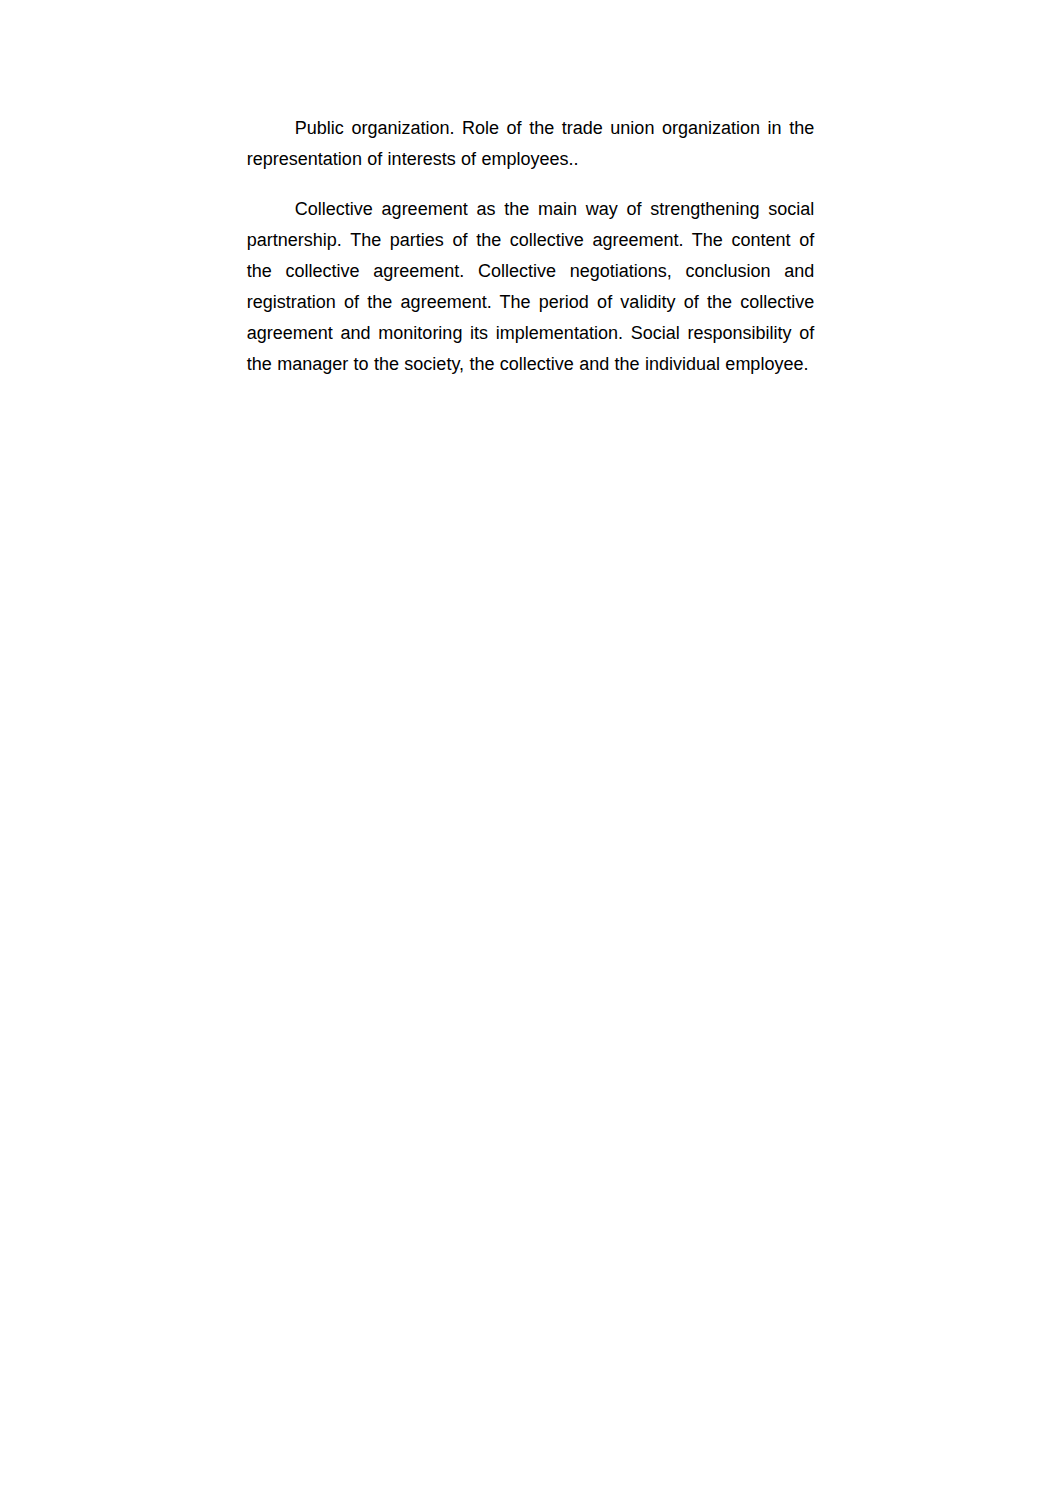Public organization. Role of the trade union organization in the representation of interests of employees..
Collective agreement as the main way of strengthening social partnership. The parties of the collective agreement. The content of the collective agreement. Collective negotiations, conclusion and registration of the agreement. The period of validity of the collective agreement and monitoring its implementation. Social responsibility of the manager to the society, the collective and the individual employee.